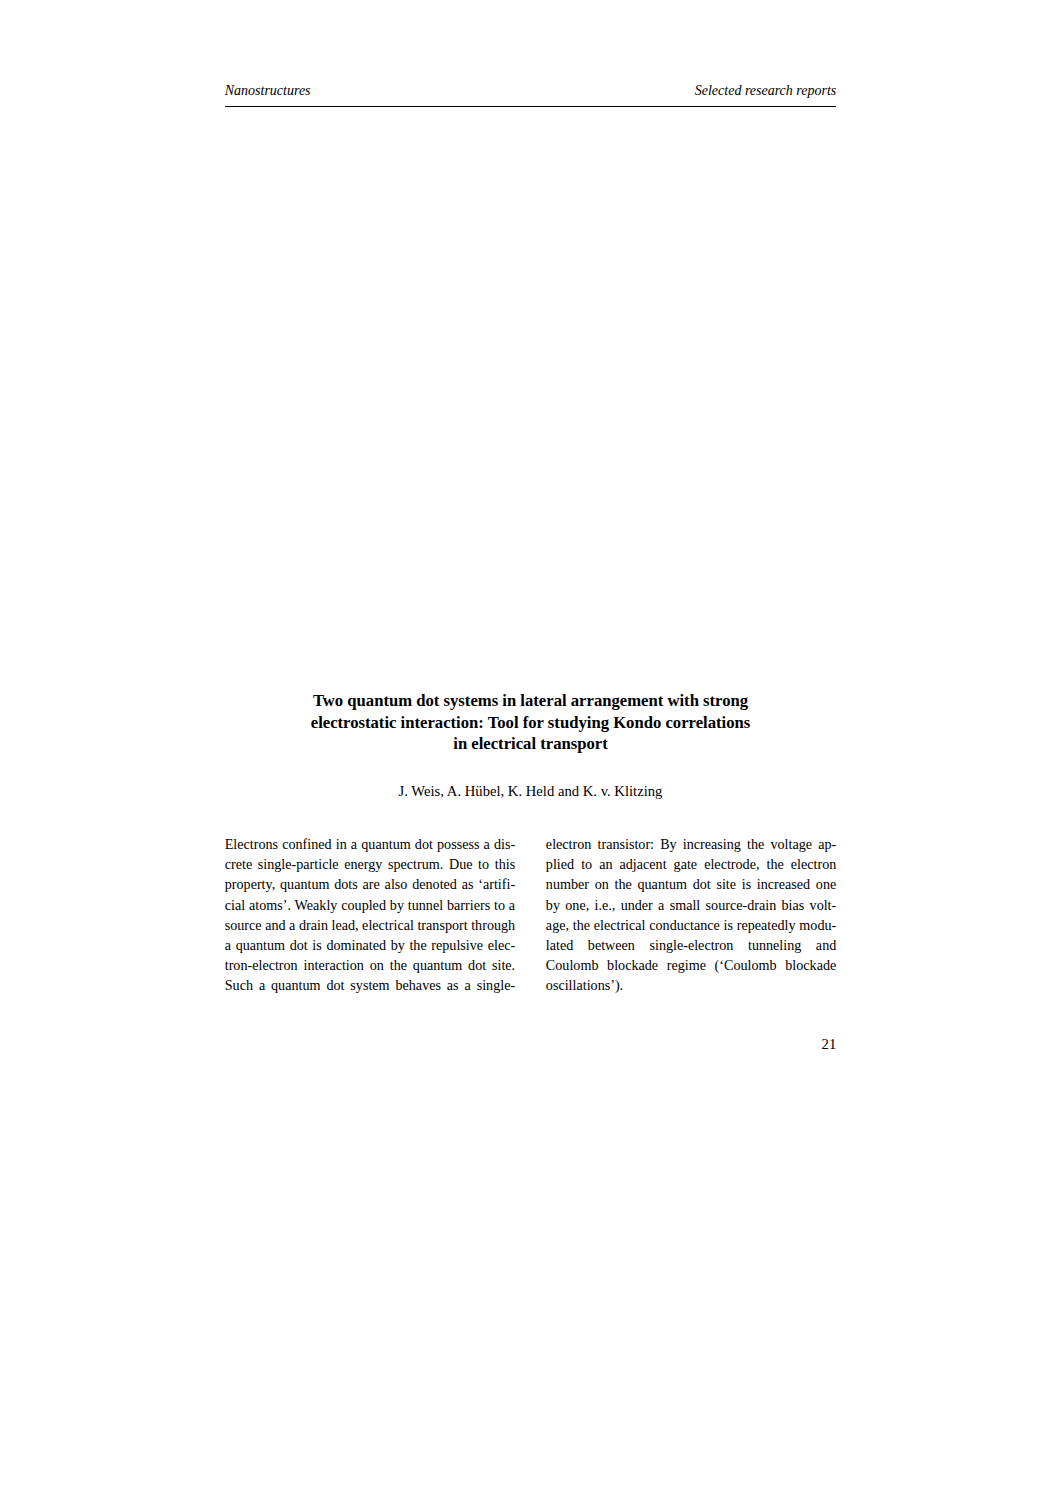Nanostructures Selected research reports
Two quantum dot systems in lateral arrangement with strong
electrostatic interaction: Tool for studying Kondo correlations
in electrical transport
J. Weis, A. Hübel, K. Held and K. v. Klitzing
Electrons confined in a quantum dot possess a discrete single-particle energy spectrum. Due to this property, quantum dots are also denoted as ‘artificial atoms’. Weakly coupled by tunnel barriers to a source and a drain lead, electrical transport through a quantum dot is dominated by the repulsive electron-electron interaction on the quantum dot site. Such a quantum dot system behaves as a single-electron transistor: By increasing the voltage applied to an adjacent gate electrode, the electron number on the quantum dot site is increased one by one, i.e., under a small source-drain bias voltage, the electrical conductance is repeatedly modulated between single-electron tunneling and Coulomb blockade regime (‘Coulomb blockade oscillations’).
21